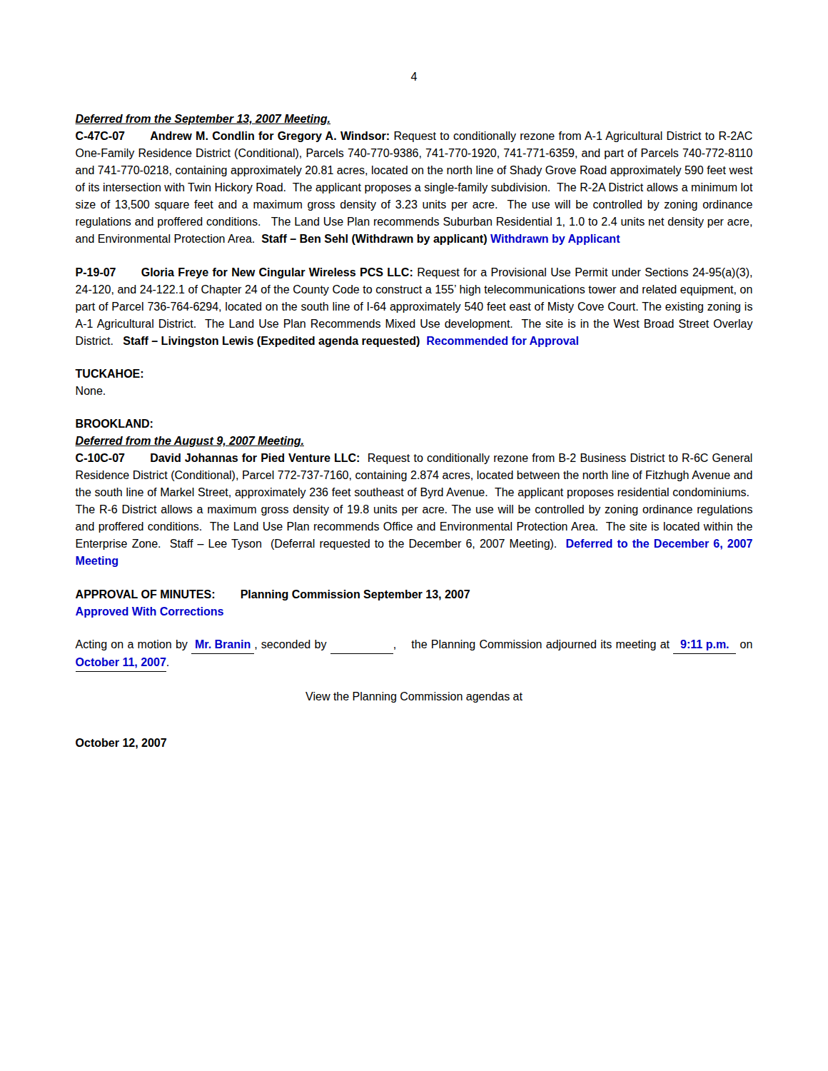4
Deferred from the September 13, 2007 Meeting.
C-47C-07 Andrew M. Condlin for Gregory A. Windsor: Request to conditionally rezone from A-1 Agricultural District to R-2AC One-Family Residence District (Conditional), Parcels 740-770-9386, 741-770-1920, 741-771-6359, and part of Parcels 740-772-8110 and 741-770-0218, containing approximately 20.81 acres, located on the north line of Shady Grove Road approximately 590 feet west of its intersection with Twin Hickory Road. The applicant proposes a single-family subdivision. The R-2A District allows a minimum lot size of 13,500 square feet and a maximum gross density of 3.23 units per acre. The use will be controlled by zoning ordinance regulations and proffered conditions. The Land Use Plan recommends Suburban Residential 1, 1.0 to 2.4 units net density per acre, and Environmental Protection Area. Staff – Ben Sehl (Withdrawn by applicant) Withdrawn by Applicant
P-19-07 Gloria Freye for New Cingular Wireless PCS LLC: Request for a Provisional Use Permit under Sections 24-95(a)(3), 24-120, and 24-122.1 of Chapter 24 of the County Code to construct a 155’ high telecommunications tower and related equipment, on part of Parcel 736-764-6294, located on the south line of I-64 approximately 540 feet east of Misty Cove Court. The existing zoning is A-1 Agricultural District. The Land Use Plan Recommends Mixed Use development. The site is in the West Broad Street Overlay District. Staff – Livingston Lewis (Expedited agenda requested) Recommended for Approval
TUCKAHOE:
None.
BROOKLAND:
Deferred from the August 9, 2007 Meeting.
C-10C-07 David Johannas for Pied Venture LLC: Request to conditionally rezone from B-2 Business District to R-6C General Residence District (Conditional), Parcel 772-737-7160, containing 2.874 acres, located between the north line of Fitzhugh Avenue and the south line of Markel Street, approximately 236 feet southeast of Byrd Avenue. The applicant proposes residential condominiums. The R-6 District allows a maximum gross density of 19.8 units per acre. The use will be controlled by zoning ordinance regulations and proffered conditions. The Land Use Plan recommends Office and Environmental Protection Area. The site is located within the Enterprise Zone. Staff – Lee Tyson (Deferral requested to the December 6, 2007 Meeting). Deferred to the December 6, 2007 Meeting
APPROVAL OF MINUTES: Planning Commission September 13, 2007
Approved With Corrections
Acting on a motion by Mr. Branin, seconded by , the Planning Commission adjourned its meeting at 9:11 p.m. on October 11, 2007.
View the Planning Commission agendas at
October 12, 2007